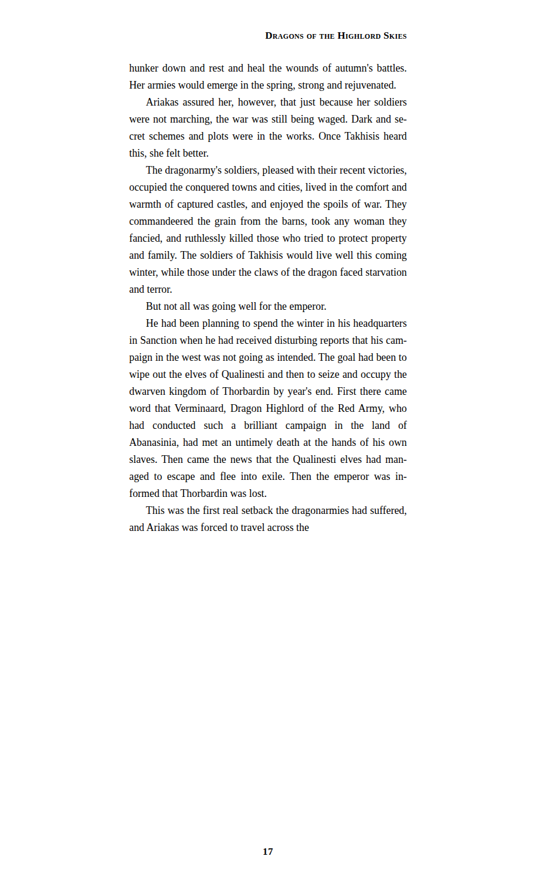Dragons of the Highlord Skies
hunker down and rest and heal the wounds of autumn's battles. Her armies would emerge in the spring, strong and rejuvenated.
Ariakas assured her, however, that just because her soldiers were not marching, the war was still being waged. Dark and secret schemes and plots were in the works. Once Takhisis heard this, she felt better.
The dragonarmy's soldiers, pleased with their recent victories, occupied the conquered towns and cities, lived in the comfort and warmth of captured castles, and enjoyed the spoils of war. They commandeered the grain from the barns, took any woman they fancied, and ruthlessly killed those who tried to protect property and family. The soldiers of Takhisis would live well this coming winter, while those under the claws of the dragon faced starvation and terror.
But not all was going well for the emperor.
He had been planning to spend the winter in his headquarters in Sanction when he had received disturbing reports that his campaign in the west was not going as intended. The goal had been to wipe out the elves of Qualinesti and then to seize and occupy the dwarven kingdom of Thorbardin by year's end. First there came word that Verminaard, Dragon Highlord of the Red Army, who had conducted such a brilliant campaign in the land of Abanasinia, had met an untimely death at the hands of his own slaves. Then came the news that the Qualinesti elves had managed to escape and flee into exile. Then the emperor was informed that Thorbardin was lost.
This was the first real setback the dragonarmies had suffered, and Ariakas was forced to travel across the
17